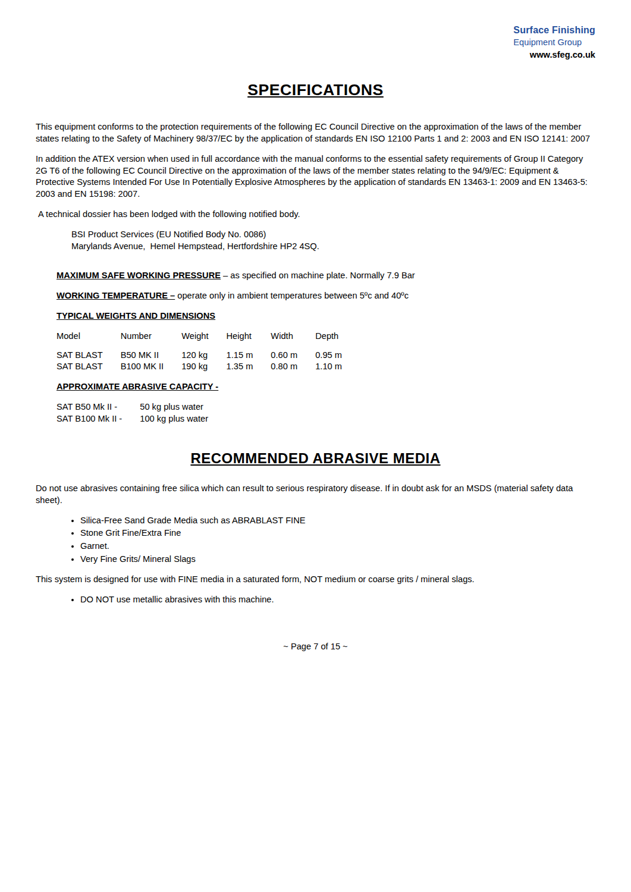Surface Finishing
Equipment Group
www.sfeg.co.uk
SPECIFICATIONS
This equipment conforms to the protection requirements of the following EC Council Directive on the approximation of the laws of the member states relating to the Safety of Machinery 98/37/EC by the application of standards EN ISO 12100 Parts 1 and 2: 2003 and EN ISO 12141: 2007
In addition the ATEX version when used in full accordance with the manual conforms to the essential safety requirements of Group II Category 2G T6 of the following EC Council Directive on the approximation of the laws of the member states relating to the 94/9/EC: Equipment & Protective Systems Intended For Use In Potentially Explosive Atmospheres by the application of standards EN 13463-1: 2009 and EN 13463-5: 2003 and EN 15198: 2007.
A technical dossier has been lodged with the following notified body.
BSI Product Services (EU Notified Body No. 0086)
Marylands Avenue, Hemel Hempstead, Hertfordshire HP2 4SQ.
MAXIMUM SAFE WORKING PRESSURE – as specified on machine plate. Normally 7.9 Bar
WORKING TEMPERATURE – operate only in ambient temperatures between 5ºc and 40ºc
TYPICAL WEIGHTS AND DIMENSIONS
| Model | Number | Weight | Height | Width | Depth |
| SAT BLAST | B50 MK II | 120 kg | 1.15 m | 0.60 m | 0.95 m |
| SAT BLAST | B100 MK II | 190 kg | 1.35 m | 0.80 m | 1.10 m |
APPROXIMATE ABRASIVE CAPACITY -
| SAT B50 Mk II - | 50 kg plus water |
| SAT B100 Mk II - | 100 kg plus water |
RECOMMENDED ABRASIVE MEDIA
Do not use abrasives containing free silica which can result to serious respiratory disease. If in doubt ask for an MSDS (material safety data sheet).
Silica-Free Sand Grade Media such as ABRABLAST FINE
Stone Grit Fine/Extra Fine
Garnet.
Very Fine Grits/ Mineral Slags
This system is designed for use with FINE media in a saturated form, NOT medium or coarse grits / mineral slags.
DO NOT use metallic abrasives with this machine.
~ Page 7 of 15 ~